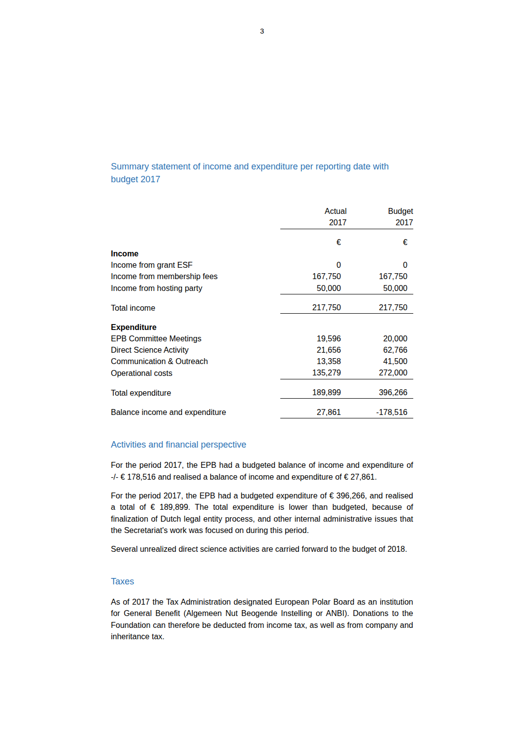3
Summary statement of income and expenditure per reporting date with budget 2017
| | Actual | Budget |
| | 2017 | 2017 |
| | € | € |
| Income | | |
| Income from grant ESF | 0 | 0 |
| Income from membership fees | 167,750 | 167,750 |
| Income from hosting party | 50,000 | 50,000 |
| Total income | 217,750 | 217,750 |
| Expenditure | | |
| EPB Committee Meetings | 19,596 | 20,000 |
| Direct Science Activity | 21,656 | 62,766 |
| Communication & Outreach | 13,358 | 41,500 |
| Operational costs | 135,279 | 272,000 |
| Total expenditure | 189,899 | 396,266 |
| Balance income and expenditure | 27,861 | -178,516 |
Activities and financial perspective
For the period 2017, the EPB had a budgeted balance of income and expenditure of -/- € 178,516 and realised a balance of income and expenditure of € 27,861.
For the period 2017, the EPB had a budgeted expenditure of € 396,266, and realised a total of € 189,899. The total expenditure is lower than budgeted, because of finalization of Dutch legal entity process, and other internal administrative issues that the Secretariat's work was focused on during this period.
Several unrealized direct science activities are carried forward to the budget of 2018.
Taxes
As of 2017 the Tax Administration designated European Polar Board as an institution for General Benefit (Algemeen Nut Beogende Instelling or ANBI). Donations to the Foundation can therefore be deducted from income tax, as well as from company and inheritance tax.